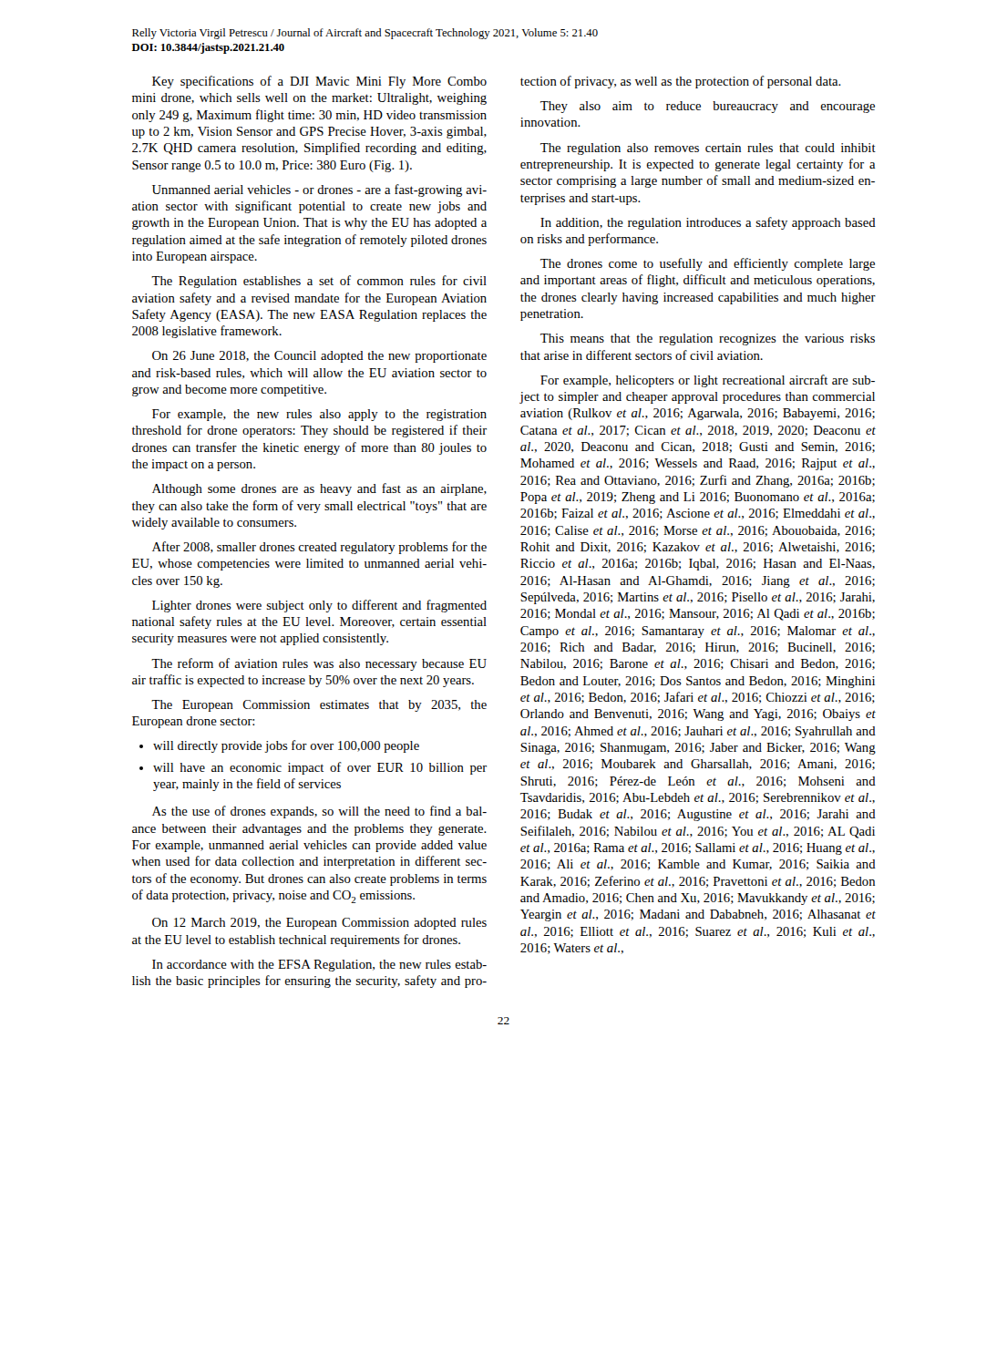Relly Victoria Virgil Petrescu / Journal of Aircraft and Spacecraft Technology 2021, Volume 5: 21.40 DOI: 10.3844/jastsp.2021.21.40
Key specifications of a DJI Mavic Mini Fly More Combo mini drone, which sells well on the market: Ultralight, weighing only 249 g, Maximum flight time: 30 min, HD video transmission up to 2 km, Vision Sensor and GPS Precise Hover, 3-axis gimbal, 2.7K QHD camera resolution, Simplified recording and editing, Sensor range 0.5 to 10.0 m, Price: 380 Euro (Fig. 1).
Unmanned aerial vehicles - or drones - are a fast-growing aviation sector with significant potential to create new jobs and growth in the European Union. That is why the EU has adopted a regulation aimed at the safe integration of remotely piloted drones into European airspace.
The Regulation establishes a set of common rules for civil aviation safety and a revised mandate for the European Aviation Safety Agency (EASA). The new EASA Regulation replaces the 2008 legislative framework.
On 26 June 2018, the Council adopted the new proportionate and risk-based rules, which will allow the EU aviation sector to grow and become more competitive.
For example, the new rules also apply to the registration threshold for drone operators: They should be registered if their drones can transfer the kinetic energy of more than 80 joules to the impact on a person.
Although some drones are as heavy and fast as an airplane, they can also take the form of very small electrical "toys" that are widely available to consumers.
After 2008, smaller drones created regulatory problems for the EU, whose competencies were limited to unmanned aerial vehicles over 150 kg.
Lighter drones were subject only to different and fragmented national safety rules at the EU level. Moreover, certain essential security measures were not applied consistently.
The reform of aviation rules was also necessary because EU air traffic is expected to increase by 50% over the next 20 years.
The European Commission estimates that by 2035, the European drone sector:
will directly provide jobs for over 100,000 people
will have an economic impact of over EUR 10 billion per year, mainly in the field of services
As the use of drones expands, so will the need to find a balance between their advantages and the problems they generate. For example, unmanned aerial vehicles can provide added value when used for data collection and interpretation in different sectors of the economy. But drones can also create problems in terms of data protection, privacy, noise and CO2 emissions.
On 12 March 2019, the European Commission adopted rules at the EU level to establish technical requirements for drones.
In accordance with the EFSA Regulation, the new rules establish the basic principles for ensuring the security, safety and protection of privacy, as well as the protection of personal data.
They also aim to reduce bureaucracy and encourage innovation.
The regulation also removes certain rules that could inhibit entrepreneurship. It is expected to generate legal certainty for a sector comprising a large number of small and medium-sized enterprises and start-ups.
In addition, the regulation introduces a safety approach based on risks and performance.
The drones come to usefully and efficiently complete large and important areas of flight, difficult and meticulous operations, the drones clearly having increased capabilities and much higher penetration.
This means that the regulation recognizes the various risks that arise in different sectors of civil aviation.
For example, helicopters or light recreational aircraft are subject to simpler and cheaper approval procedures than commercial aviation (Rulkov et al., 2016; Agarwala, 2016; Babayemi, 2016; Catana et al., 2017; Cican et al., 2018, 2019, 2020; Deaconu et al., 2020, Deaconu and Cican, 2018; Gusti and Semin, 2016; Mohamed et al., 2016; Wessels and Raad, 2016; Rajput et al., 2016; Rea and Ottaviano, 2016; Zurfi and Zhang, 2016a; 2016b; Popa et al., 2019; Zheng and Li 2016; Buonomano et al., 2016a; 2016b; Faizal et al., 2016; Ascione et al., 2016; Elmeddahi et al., 2016; Calise et al., 2016; Morse et al., 2016; Abouobaida, 2016; Rohit and Dixit, 2016; Kazakov et al., 2016; Alwetaishi, 2016; Riccio et al., 2016a; 2016b; Iqbal, 2016; Hasan and El-Naas, 2016; Al-Hasan and Al-Ghamdi, 2016; Jiang et al., 2016; Sepúlveda, 2016; Martins et al., 2016; Pisello et al., 2016; Jarahi, 2016; Mondal et al., 2016; Mansour, 2016; Al Qadi et al., 2016b; Campo et al., 2016; Samantaray et al., 2016; Malomar et al., 2016; Rich and Badar, 2016; Hirun, 2016; Bucinell, 2016; Nabilou, 2016; Barone et al., 2016; Chisari and Bedon, 2016; Bedon and Louter, 2016; Dos Santos and Bedon, 2016; Minghini et al., 2016; Bedon, 2016; Jafari et al., 2016; Chiozzi et al., 2016; Orlando and Benvenuti, 2016; Wang and Yagi, 2016; Obaiys et al., 2016; Ahmed et al., 2016; Jauhari et al., 2016; Syahrullah and Sinaga, 2016; Shanmugam, 2016; Jaber and Bicker, 2016; Wang et al., 2016; Moubarek and Gharsallah, 2016; Amani, 2016; Shruti, 2016; Pérez-de León et al., 2016; Mohseni and Tsavdaridis, 2016; Abu-Lebdeh et al., 2016; Serebrennikov et al., 2016; Budak et al., 2016; Augustine et al., 2016; Jarahi and Seifilaleh, 2016; Nabilou et al., 2016; You et al., 2016; AL Qadi et al., 2016a; Rama et al., 2016; Sallami et al., 2016; Huang et al., 2016; Ali et al., 2016; Kamble and Kumar, 2016; Saikia and Karak, 2016; Zeferino et al., 2016; Pravettoni et al., 2016; Bedon and Amadio, 2016; Chen and Xu, 2016; Mavukkandy et al., 2016; Yeargin et al., 2016; Madani and Dababneh, 2016; Alhasanat et al., 2016; Elliott et al., 2016; Suarez et al., 2016; Kuli et al., 2016; Waters et al.,
22